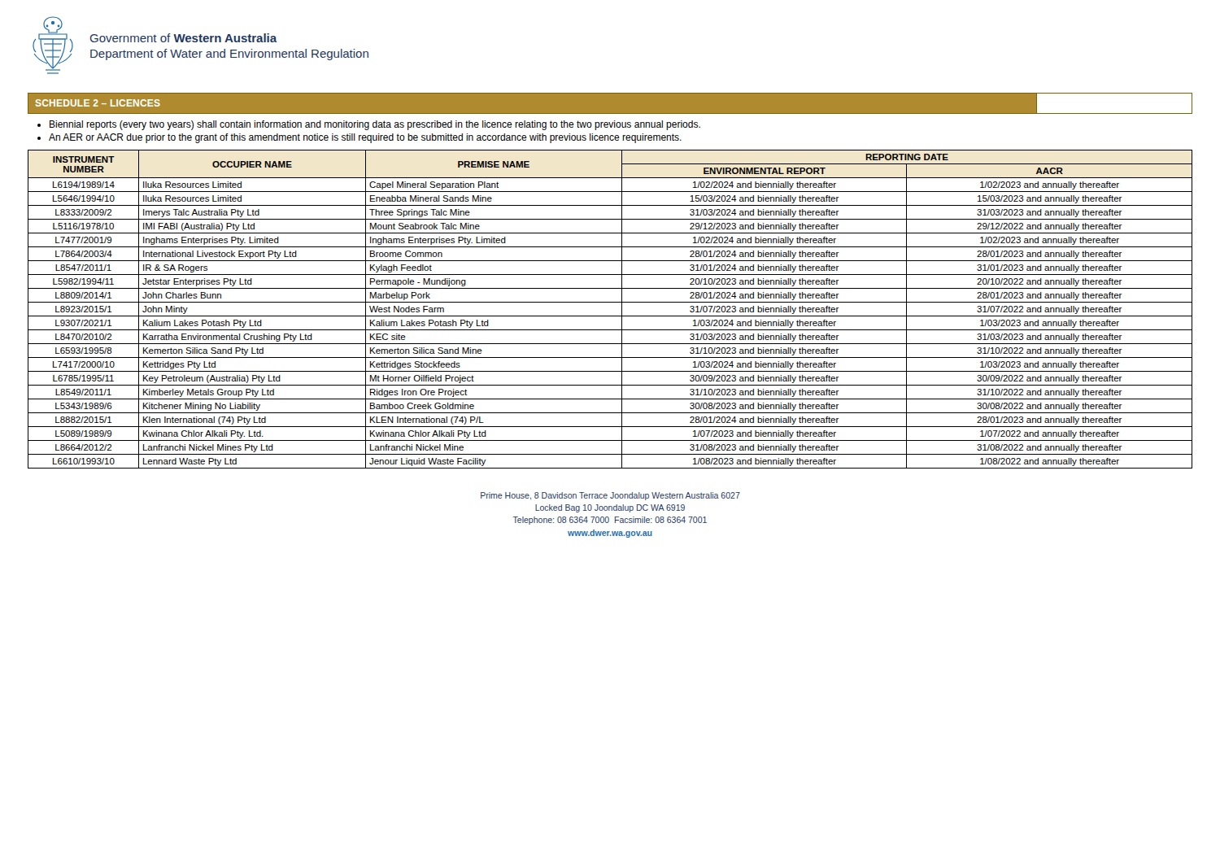Government of Western Australia
Department of Water and Environmental Regulation
SCHEDULE 2 – LICENCES
Biennial reports (every two years) shall contain information and monitoring data as prescribed in the licence relating to the two previous annual periods.
An AER or AACR due prior to the grant of this amendment notice is still required to be submitted in accordance with previous licence requirements.
| INSTRUMENT NUMBER | OCCUPIER NAME | PREMISE NAME | REPORTING DATE |
| --- | --- | --- | --- |
| Environmental Report | AACR |
| L6194/1989/14 | Iluka Resources Limited | Capel Mineral Separation Plant | 1/02/2024 and biennially thereafter | 1/02/2023 and annually thereafter |
| L5646/1994/10 | Iluka Resources Limited | Eneabba Mineral Sands Mine | 15/03/2024 and biennially thereafter | 15/03/2023 and annually thereafter |
| L8333/2009/2 | Imerys Talc Australia Pty Ltd | Three Springs Talc Mine | 31/03/2024 and biennially thereafter | 31/03/2023 and annually thereafter |
| L5116/1978/10 | IMI FABI (Australia) Pty Ltd | Mount Seabrook Talc Mine | 29/12/2023 and biennially thereafter | 29/12/2022 and annually thereafter |
| L7477/2001/9 | Inghams Enterprises Pty. Limited | Inghams Enterprises Pty. Limited | 1/02/2024 and biennially thereafter | 1/02/2023 and annually thereafter |
| L7864/2003/4 | International Livestock Export Pty Ltd | Broome Common | 28/01/2024 and biennially thereafter | 28/01/2023 and annually thereafter |
| L8547/2011/1 | IR & SA Rogers | Kylagh Feedlot | 31/01/2024 and biennially thereafter | 31/01/2023 and annually thereafter |
| L5982/1994/11 | Jetstar Enterprises Pty Ltd | Permapole - Mundijong | 20/10/2023 and biennially thereafter | 20/10/2022 and annually thereafter |
| L8809/2014/1 | John Charles Bunn | Marbelup Pork | 28/01/2024 and biennially thereafter | 28/01/2023 and annually thereafter |
| L8923/2015/1 | John Minty | West Nodes Farm | 31/07/2023 and biennially thereafter | 31/07/2022 and annually thereafter |
| L9307/2021/1 | Kalium Lakes Potash Pty Ltd | Kalium Lakes Potash Pty Ltd | 1/03/2024 and biennially thereafter | 1/03/2023 and annually thereafter |
| L8470/2010/2 | Karratha Environmental Crushing Pty Ltd | KEC site | 31/03/2023 and biennially thereafter | 31/03/2023 and annually thereafter |
| L6593/1995/8 | Kemerton Silica Sand Pty Ltd | Kemerton Silica Sand Mine | 31/10/2023 and biennially thereafter | 31/10/2022 and annually thereafter |
| L7417/2000/10 | Kettridges Pty Ltd | Kettridges Stockfeeds | 1/03/2024 and biennially thereafter | 1/03/2023 and annually thereafter |
| L6785/1995/11 | Key Petroleum (Australia) Pty Ltd | Mt Horner Oilfield Project | 30/09/2023 and biennially thereafter | 30/09/2022 and annually thereafter |
| L8549/2011/1 | Kimberley Metals Group Pty Ltd | Ridges Iron Ore Project | 31/10/2023 and biennially thereafter | 31/10/2022 and annually thereafter |
| L5343/1989/6 | Kitchener Mining No Liability | Bamboo Creek Goldmine | 30/08/2023 and biennially thereafter | 30/08/2022 and annually thereafter |
| L8882/2015/1 | Klen International (74) Pty Ltd | KLEN International (74) P/L | 28/01/2024 and biennially thereafter | 28/01/2023 and annually thereafter |
| L5089/1989/9 | Kwinana Chlor Alkali Pty. Ltd. | Kwinana Chlor Alkali Pty Ltd | 1/07/2023 and biennially thereafter | 1/07/2022 and annually thereafter |
| L8664/2012/2 | Lanfranchi Nickel Mines Pty Ltd | Lanfranchi Nickel Mine | 31/08/2023 and biennially thereafter | 31/08/2022 and annually thereafter |
| L6610/1993/10 | Lennard Waste Pty Ltd | Jenour Liquid Waste Facility | 1/08/2023 and biennially thereafter | 1/08/2022 and annually thereafter |
Prime House, 8 Davidson Terrace Joondalup Western Australia 6027
Locked Bag 10 Joondalup DC WA 6919
Telephone: 08 6364 7000 Facsimile: 08 6364 7001
www.dwer.wa.gov.au